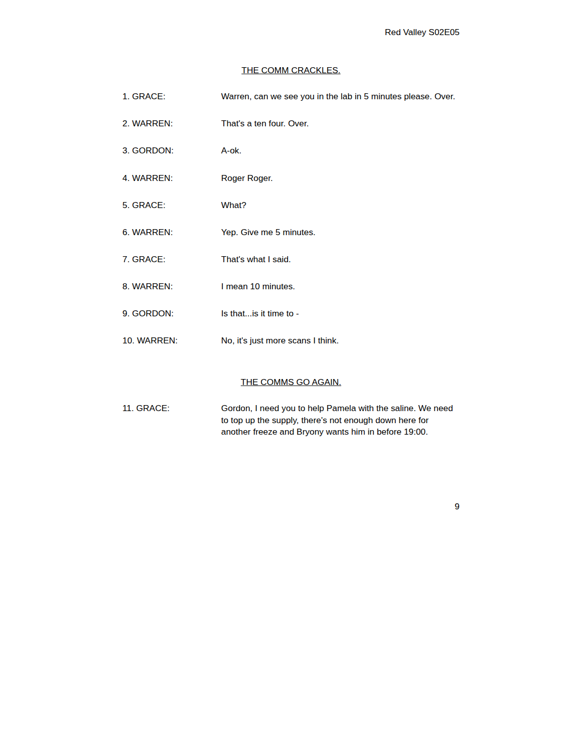Red Valley S02E05
THE COMM CRACKLES.
| 1. GRACE: | Warren, can we see you in the lab in 5 minutes please. Over. |
| 2. WARREN: | That's a ten four. Over. |
| 3. GORDON: | A-ok. |
| 4. WARREN: | Roger Roger. |
| 5. GRACE: | What? |
| 6. WARREN: | Yep. Give me 5 minutes. |
| 7. GRACE: | That's what I said. |
| 8. WARREN: | I mean 10 minutes. |
| 9. GORDON: | Is that...is it time to - |
| 10. WARREN: | No, it's just more scans I think. |
THE COMMS GO AGAIN.
| 11. GRACE: | Gordon, I need you to help Pamela with the saline. We need to top up the supply, there's not enough down here for another freeze and Bryony wants him in before 19:00. |
9